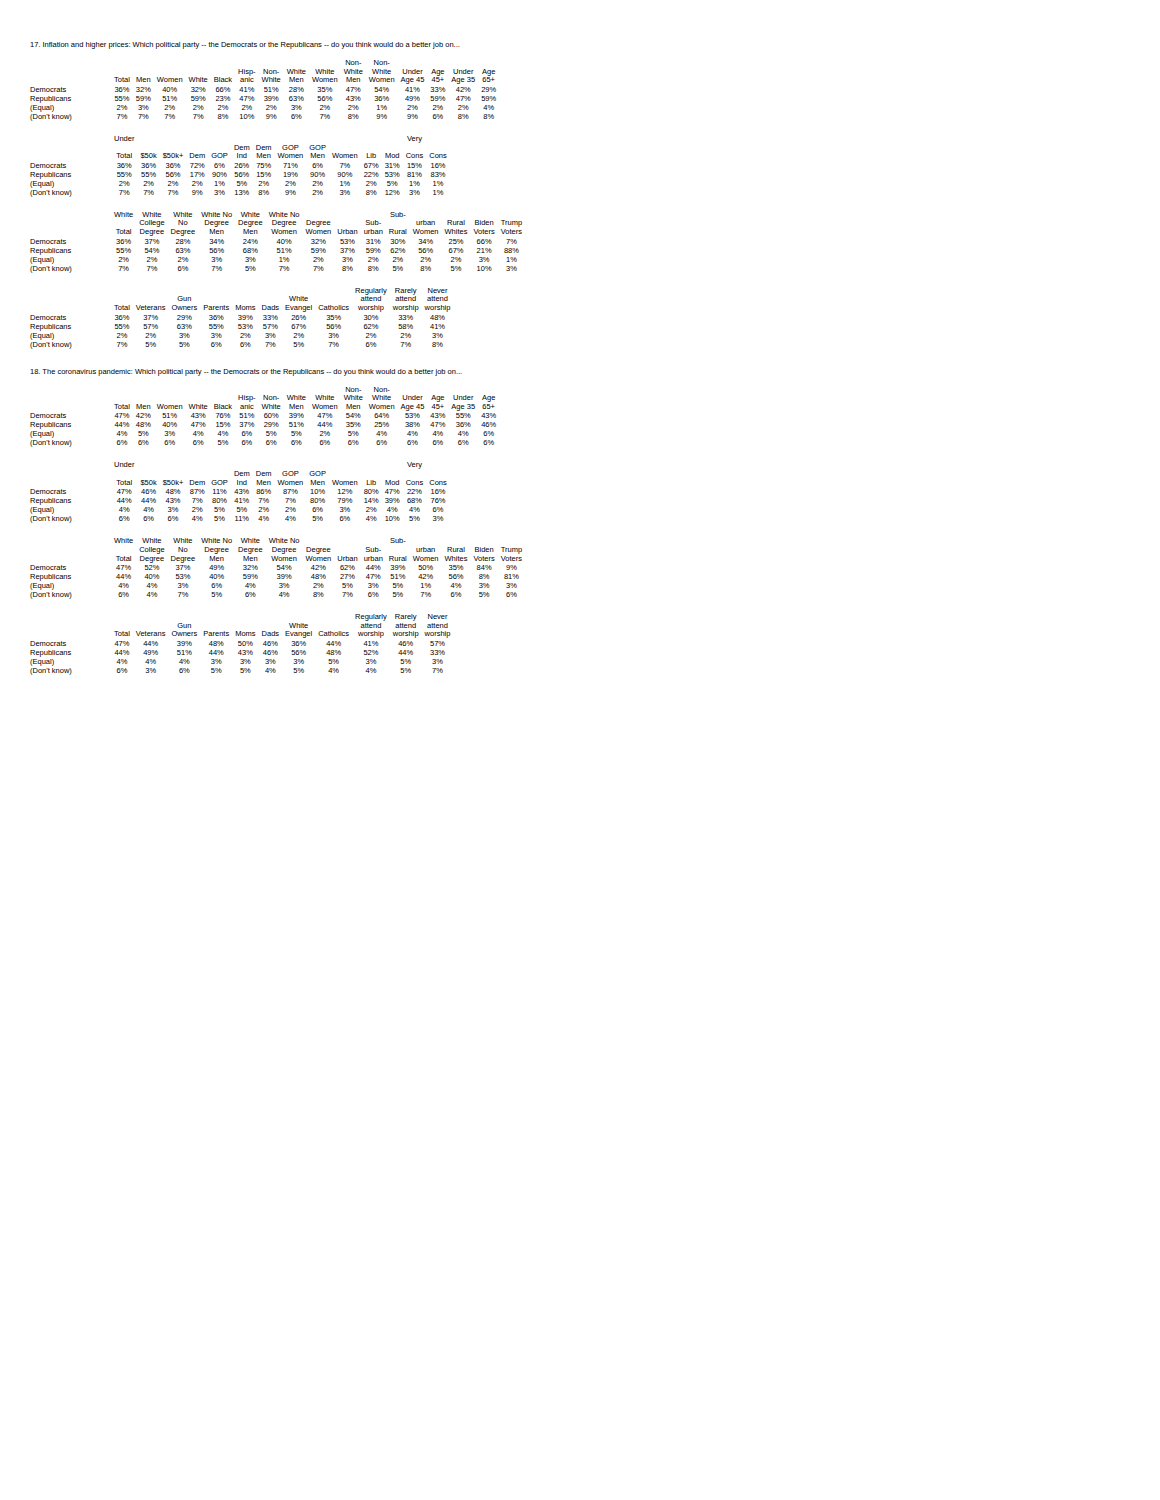17. Inflation and higher prices: Which political party -- the Democrats or the Republicans -- do you think would do a better job on...
| | | | | | | | | | | Non- | Non- | | | | |
| --- | --- | --- | --- | --- | --- | --- | --- | --- | --- | --- | --- | --- | --- | --- | --- |
| | | | | | | Hisp- | Non- | White | White | White | White | Under | Age | Under | Age |
| | Total | Men | Women | White | Black | anic | White | Men | Women | Men | Women | Age 45 | 45+ | Age 35 | 65+ |
| Democrats | 36% | 32% | 40% | 32% | 66% | 41% | 51% | 28% | 35% | 47% | 54% | 41% | 33% | 42% | 29% |
| Republicans | 55% | 59% | 51% | 59% | 23% | 47% | 39% | 63% | 56% | 43% | 36% | 49% | 59% | 47% | 59% |
| (Equal) | 2% | 3% | 2% | 2% | 2% | 2% | 2% | 3% | 2% | 2% | 1% | 2% | 2% | 2% | 4% |
| (Don't know) | 7% | 7% | 7% | 7% | 8% | 10% | 9% | 6% | 7% | 8% | 9% | 9% | 6% | 8% | 8% |
| | Under | | | | | | | | | | | | Very |
| --- | --- | --- | --- | --- | --- | --- | --- | --- | --- | --- | --- | --- | --- |
| | | | | | | Dem | Dem | GOP | GOP | | | | |
| | Total | $50k | $50k+ | Dem | GOP | Ind | Men | Women | Men | Women | Lib | Mod | Cons | Cons |
| Democrats | 36% | 36% | 36% | 72% | 6% | 26% | 75% | 71% | 6% | 7% | 67% | 31% | 15% | 16% |
| Republicans | 55% | 55% | 56% | 17% | 90% | 56% | 15% | 19% | 90% | 90% | 22% | 53% | 81% | 83% |
| (Equal) | 2% | 2% | 2% | 2% | 1% | 5% | 2% | 2% | 2% | 1% | 2% | 5% | 1% | 1% |
| (Don't know) | 7% | 7% | 7% | 9% | 3% | 13% | 8% | 9% | 2% | 3% | 8% | 12% | 3% | 1% |
| | White | White | White | White No | White | White No | | | | Sub- | | | |
| --- | --- | --- | --- | --- | --- | --- | --- | --- | --- | --- | --- | --- | --- |
| | | College | No | Degree | Degree | Degree | Degree | | Sub- | | urban | Rural | Biden | Trump |
| | Total | Degree | Degree | Men | Men | Women | Women | Urban | urban | Rural | Women | Whites | Voters | Voters |
| Democrats | 36% | 37% | 28% | 34% | 24% | 40% | 32% | 53% | 31% | 30% | 34% | 25% | 66% | 7% |
| Republicans | 55% | 54% | 63% | 56% | 68% | 51% | 59% | 37% | 59% | 62% | 56% | 67% | 21% | 88% |
| (Equal) | 2% | 2% | 2% | 3% | 3% | 1% | 2% | 3% | 2% | 2% | 2% | 2% | 3% | 1% |
| (Don't know) | 7% | 7% | 6% | 7% | 5% | 7% | 7% | 8% | 8% | 5% | 8% | 5% | 10% | 3% |
| | | | | | | | | | Regularly | Rarely | Never |
| --- | --- | --- | --- | --- | --- | --- | --- | --- | --- | --- | --- |
| | | | Gun | | | | White | | attend | attend | attend |
| | Total | Veterans | Owners | Parents | Moms | Dads | Evangel | Catholics | worship | worship | worship |
| Democrats | 36% | 37% | 29% | 36% | 39% | 33% | 26% | 35% | 30% | 33% | 48% |
| Republicans | 55% | 57% | 63% | 55% | 53% | 57% | 67% | 56% | 62% | 58% | 41% |
| (Equal) | 2% | 2% | 3% | 3% | 2% | 3% | 2% | 3% | 2% | 2% | 3% |
| (Don't know) | 7% | 5% | 5% | 6% | 6% | 7% | 5% | 7% | 6% | 7% | 8% |
18. The coronavirus pandemic: Which political party -- the Democrats or the Republicans -- do you think would do a better job on...
| | | | | | | | | | | Non- | Non- | | | | |
| --- | --- | --- | --- | --- | --- | --- | --- | --- | --- | --- | --- | --- | --- | --- | --- |
| | | | | | | Hisp- | Non- | White | White | White | White | Under | Age | Under | Age |
| | Total | Men | Women | White | Black | anic | White | Men | Women | Men | Women | Age 45 | 45+ | Age 35 | 65+ |
| Democrats | 47% | 42% | 51% | 43% | 76% | 51% | 60% | 39% | 47% | 54% | 64% | 53% | 43% | 55% | 43% |
| Republicans | 44% | 48% | 40% | 47% | 15% | 37% | 29% | 51% | 44% | 35% | 25% | 38% | 47% | 36% | 46% |
| (Equal) | 4% | 5% | 3% | 4% | 4% | 6% | 5% | 5% | 2% | 5% | 4% | 4% | 4% | 4% | 6% |
| (Don't know) | 6% | 6% | 6% | 6% | 5% | 6% | 6% | 6% | 6% | 6% | 6% | 6% | 6% | 6% | 6% |
| | Under | | | | | | | | | | | | Very |
| --- | --- | --- | --- | --- | --- | --- | --- | --- | --- | --- | --- | --- | --- |
| | | | | | | Dem | Dem | GOP | GOP | | | | |
| | Total | $50k | $50k+ | Dem | GOP | Ind | Men | Women | Men | Women | Lib | Mod | Cons | Cons |
| Democrats | 47% | 46% | 48% | 87% | 11% | 43% | 86% | 87% | 10% | 12% | 80% | 47% | 22% | 16% |
| Republicans | 44% | 44% | 43% | 7% | 80% | 41% | 7% | 7% | 80% | 79% | 14% | 39% | 68% | 76% |
| (Equal) | 4% | 4% | 3% | 2% | 5% | 5% | 2% | 2% | 6% | 3% | 2% | 4% | 4% | 6% |
| (Don't know) | 6% | 6% | 6% | 4% | 5% | 11% | 4% | 4% | 5% | 6% | 4% | 10% | 5% | 3% |
| | White | White | White | White No | White | White No | | | | Sub- | | | |
| --- | --- | --- | --- | --- | --- | --- | --- | --- | --- | --- | --- | --- | --- |
| | | College | No | Degree | Degree | Degree | Degree | | Sub- | | urban | Rural | Biden | Trump |
| | Total | Degree | Degree | Men | Men | Women | Women | Urban | urban | Rural | Women | Whites | Voters | Voters |
| Democrats | 47% | 52% | 37% | 49% | 32% | 54% | 42% | 62% | 44% | 39% | 50% | 35% | 84% | 9% |
| Republicans | 44% | 40% | 53% | 40% | 59% | 39% | 48% | 27% | 47% | 51% | 42% | 56% | 8% | 81% |
| (Equal) | 4% | 4% | 3% | 6% | 4% | 3% | 2% | 5% | 3% | 5% | 1% | 4% | 3% | 3% |
| (Don't know) | 6% | 4% | 7% | 5% | 6% | 4% | 8% | 7% | 6% | 5% | 7% | 6% | 5% | 6% |
| | | | | | | | | | Regularly | Rarely | Never |
| --- | --- | --- | --- | --- | --- | --- | --- | --- | --- | --- | --- |
| | | | Gun | | | | White | | attend | attend | attend |
| | Total | Veterans | Owners | Parents | Moms | Dads | Evangel | Catholics | worship | worship | worship |
| Democrats | 47% | 44% | 39% | 48% | 50% | 46% | 36% | 44% | 41% | 46% | 57% |
| Republicans | 44% | 49% | 51% | 44% | 43% | 46% | 56% | 48% | 52% | 44% | 33% |
| (Equal) | 4% | 4% | 4% | 3% | 3% | 3% | 3% | 5% | 3% | 5% | 3% |
| (Don't know) | 6% | 3% | 6% | 5% | 5% | 4% | 5% | 4% | 4% | 5% | 7% |